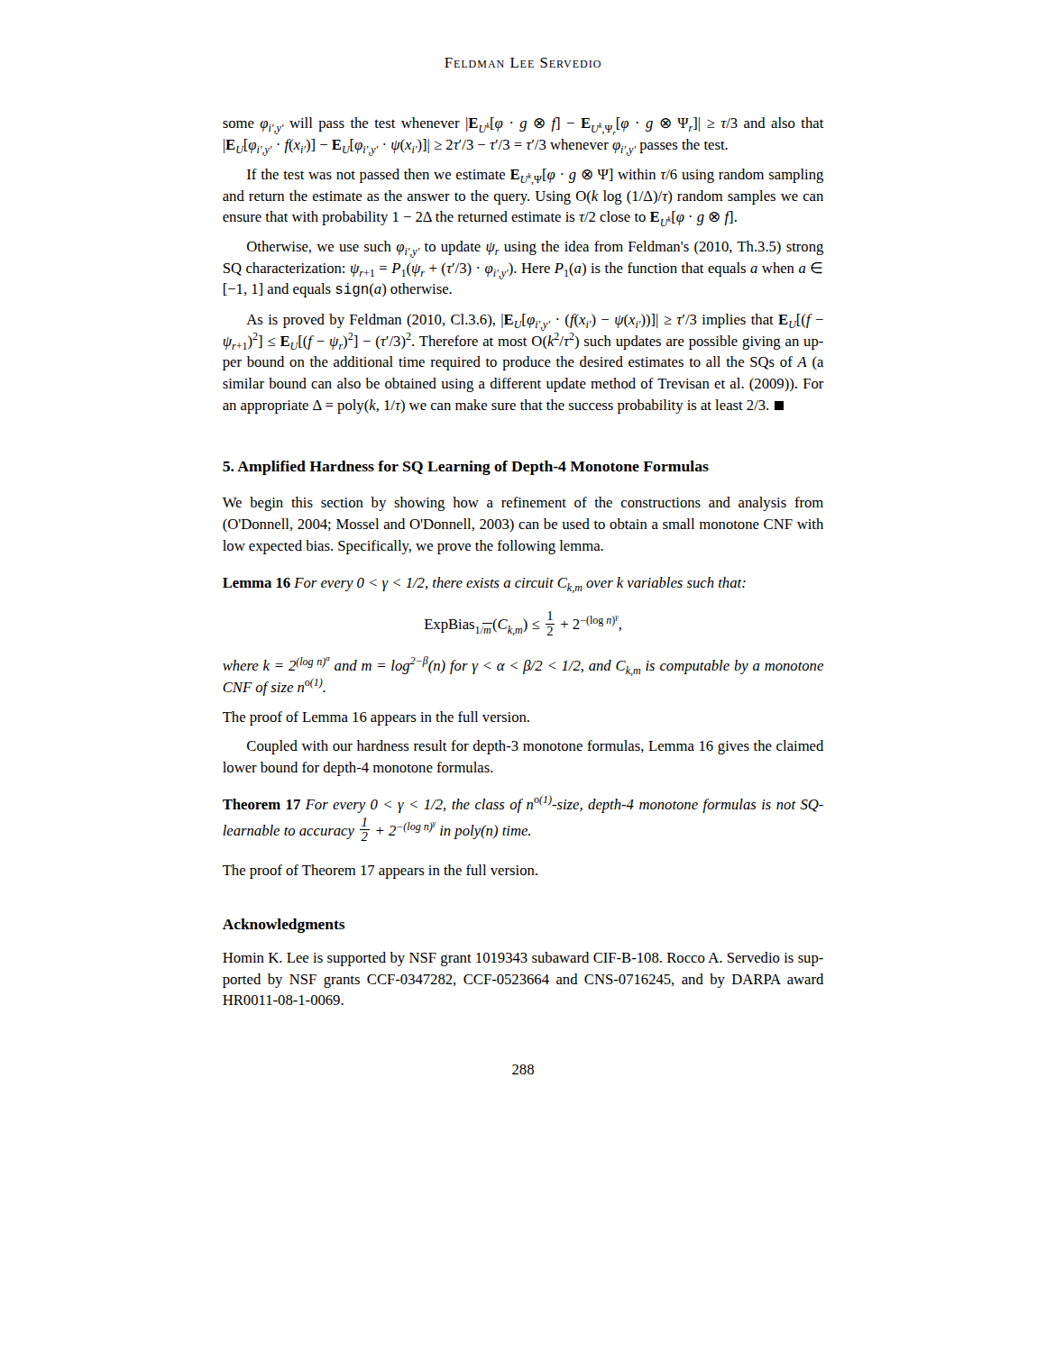Feldman Lee Servedio
some φi′,y′ will pass the test whenever |EUk[φ · g ⊗ f] − EUk,Ψr[φ · g ⊗ Ψr]| ≥ τ/3 and also that |EU[φi′,y′ · f(xi′)] − EU[φi′,y′ · ψ(xi′)]| ≥ 2τ′/3 − τ′/3 = τ′/3 whenever φi′,y′ passes the test.
If the test was not passed then we estimate EUk,Ψ[φ · g ⊗ Ψ] within τ/6 using random sampling and return the estimate as the answer to the query. Using O(k log (1/Δ)/τ) random samples we can ensure that with probability 1 − 2Δ the returned estimate is τ/2 close to EUk[φ · g ⊗ f].
Otherwise, we use such φi′,y′ to update ψr using the idea from Feldman's (2010, Th.3.5) strong SQ characterization: ψr+1 = P1(ψr + (τ′/3) · φi′,y′). Here P1(a) is the function that equals a when a ∈ [−1, 1] and equals sign(a) otherwise.
As is proved by Feldman (2010, Cl.3.6), |EU[φi′,y′ · (f(xi′) − ψ(xi′))]| ≥ τ′/3 implies that EU[(f − ψr+1)2] ≤ EU[(f − ψr)2] − (τ′/3)2. Therefore at most O(k2/τ2) such updates are possible giving an upper bound on the additional time required to produce the desired estimates to all the SQs of A (a similar bound can also be obtained using a different update method of Trevisan et al. (2009)). For an appropriate Δ = poly(k, 1/τ) we can make sure that the success probability is at least 2/3.
5. Amplified Hardness for SQ Learning of Depth-4 Monotone Formulas
We begin this section by showing how a refinement of the constructions and analysis from (O'Donnell, 2004; Mossel and O'Donnell, 2003) can be used to obtain a small monotone CNF with low expected bias. Specifically, we prove the following lemma.
Lemma 16 For every 0 < γ < 1/2, there exists a circuit Ck,m over k variables such that:
ExpBias1/m(Ck,m) ≤ 12 + 2−(log n)γ,
where k = 2(log n)α and m = log2−β(n) for γ < α < β/2 < 1/2, and Ck,m is computable by a monotone CNF of size no(1).
The proof of Lemma 16 appears in the full version.
Coupled with our hardness result for depth-3 monotone formulas, Lemma 16 gives the claimed lower bound for depth-4 monotone formulas.
Theorem 17 For every 0 < γ < 1/2, the class of no(1)-size, depth-4 monotone formulas is not SQ-learnable to accuracy 12 + 2−(log n)γ in poly(n) time.
The proof of Theorem 17 appears in the full version.
Acknowledgments
Homin K. Lee is supported by NSF grant 1019343 subaward CIF-B-108. Rocco A. Servedio is supported by NSF grants CCF-0347282, CCF-0523664 and CNS-0716245, and by DARPA award HR0011-08-1-0069.
288